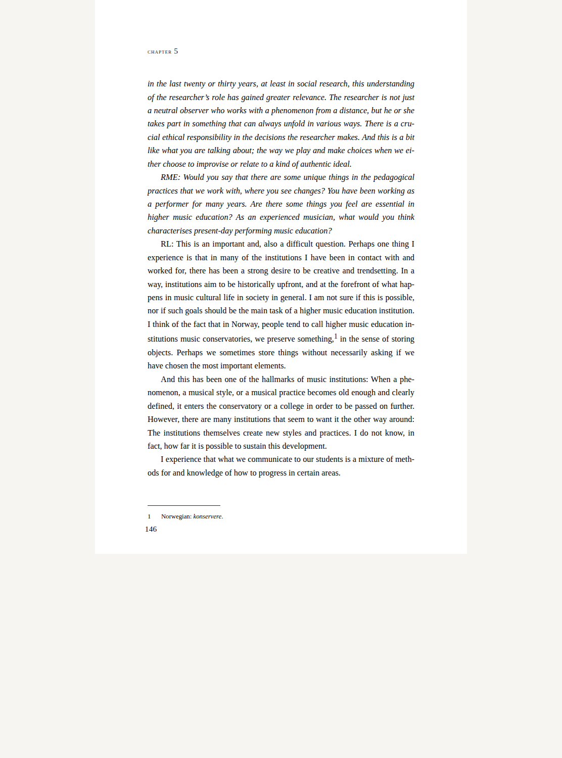chapter 5
in the last twenty or thirty years, at least in social research, this understanding of the researcher’s role has gained greater relevance. The researcher is not just a neutral observer who works with a phenomenon from a distance, but he or she takes part in something that can always unfold in various ways. There is a crucial ethical responsibility in the decisions the researcher makes. And this is a bit like what you are talking about; the way we play and make choices when we either choose to improvise or relate to a kind of authentic ideal.
RME: Would you say that there are some unique things in the pedagogical practices that we work with, where you see changes? You have been working as a performer for many years. Are there some things you feel are essential in higher music education? As an experienced musician, what would you think characterises present-day performing music education?
RL: This is an important and, also a difficult question. Perhaps one thing I experience is that in many of the institutions I have been in contact with and worked for, there has been a strong desire to be creative and trendsetting. In a way, institutions aim to be historically upfront, and at the forefront of what happens in music cultural life in society in general. I am not sure if this is possible, nor if such goals should be the main task of a higher music education institution. I think of the fact that in Norway, people tend to call higher music education institutions music conservatories, we preserve something,1 in the sense of storing objects. Perhaps we sometimes store things without necessarily asking if we have chosen the most important elements.
And this has been one of the hallmarks of music institutions: When a phenomenon, a musical style, or a musical practice becomes old enough and clearly defined, it enters the conservatory or a college in order to be passed on further. However, there are many institutions that seem to want it the other way around: The institutions themselves create new styles and practices. I do not know, in fact, how far it is possible to sustain this development.
I experience that what we communicate to our students is a mixture of methods for and knowledge of how to progress in certain areas.
1 Norwegian: konservere.
146